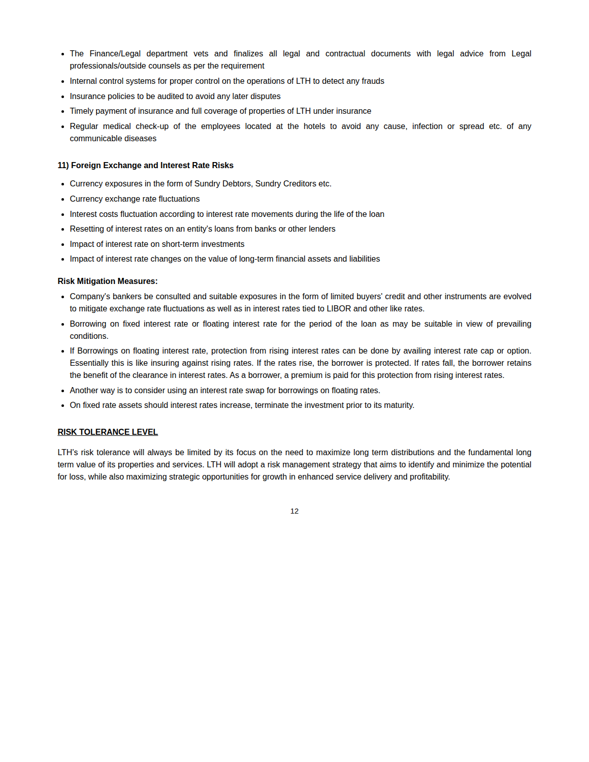The Finance/Legal department vets and finalizes all legal and contractual documents with legal advice from Legal professionals/outside counsels as per the requirement
Internal control systems for proper control on the operations of LTH to detect any frauds
Insurance policies to be audited to avoid any later disputes
Timely payment of insurance and full coverage of properties of LTH under insurance
Regular medical check-up of the employees located at the hotels to avoid any cause, infection or spread etc. of any communicable diseases
11) Foreign Exchange and Interest Rate Risks
Currency exposures in the form of Sundry Debtors, Sundry Creditors etc.
Currency exchange rate fluctuations
Interest costs fluctuation according to interest rate movements during the life of the loan
Resetting of interest rates on an entity's loans from banks or other lenders
Impact of interest rate on short-term investments
Impact of interest rate changes on the value of long-term financial assets and liabilities
Risk Mitigation Measures:
Company's bankers be consulted and suitable exposures in the form of limited buyers' credit and other instruments are evolved to mitigate exchange rate fluctuations as well as in interest rates tied to LIBOR and other like rates.
Borrowing on fixed interest rate or floating interest rate for the period of the loan as may be suitable in view of prevailing conditions.
If Borrowings on floating interest rate, protection from rising interest rates can be done by availing interest rate cap or option. Essentially this is like insuring against rising rates. If the rates rise, the borrower is protected. If rates fall, the borrower retains the benefit of the clearance in interest rates. As a borrower, a premium is paid for this protection from rising interest rates.
Another way is to consider using an interest rate swap for borrowings on floating rates.
On fixed rate assets should interest rates increase, terminate the investment prior to its maturity.
RISK TOLERANCE LEVEL
LTH's risk tolerance will always be limited by its focus on the need to maximize long term distributions and the fundamental long term value of its properties and services. LTH will adopt a risk management strategy that aims to identify and minimize the potential for loss, while also maximizing strategic opportunities for growth in enhanced service delivery and profitability.
12